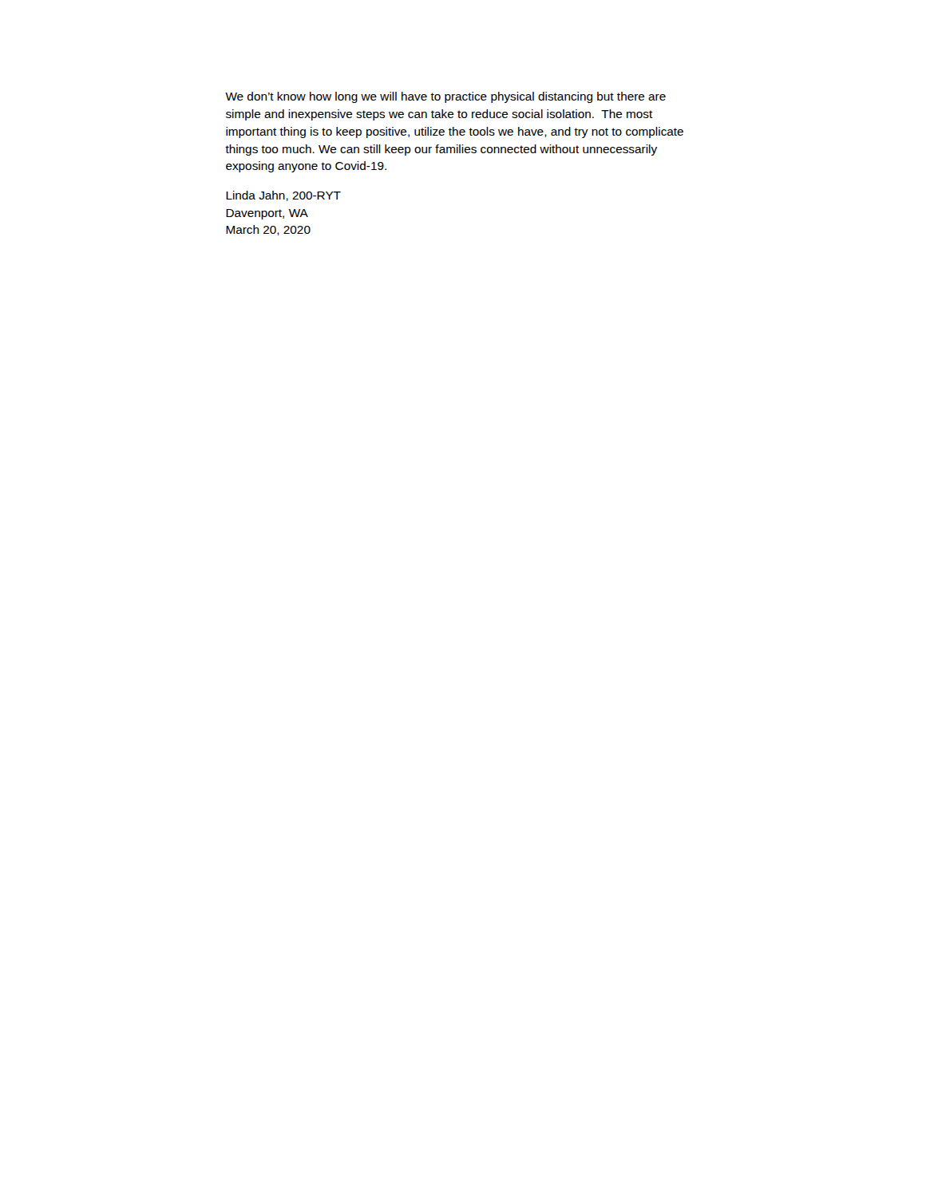We don’t know how long we will have to practice physical distancing but there are simple and inexpensive steps we can take to reduce social isolation. The most important thing is to keep positive, utilize the tools we have, and try not to complicate things too much. We can still keep our families connected without unnecessarily exposing anyone to Covid-19.
Linda Jahn, 200-RYT
Davenport, WA
March 20, 2020